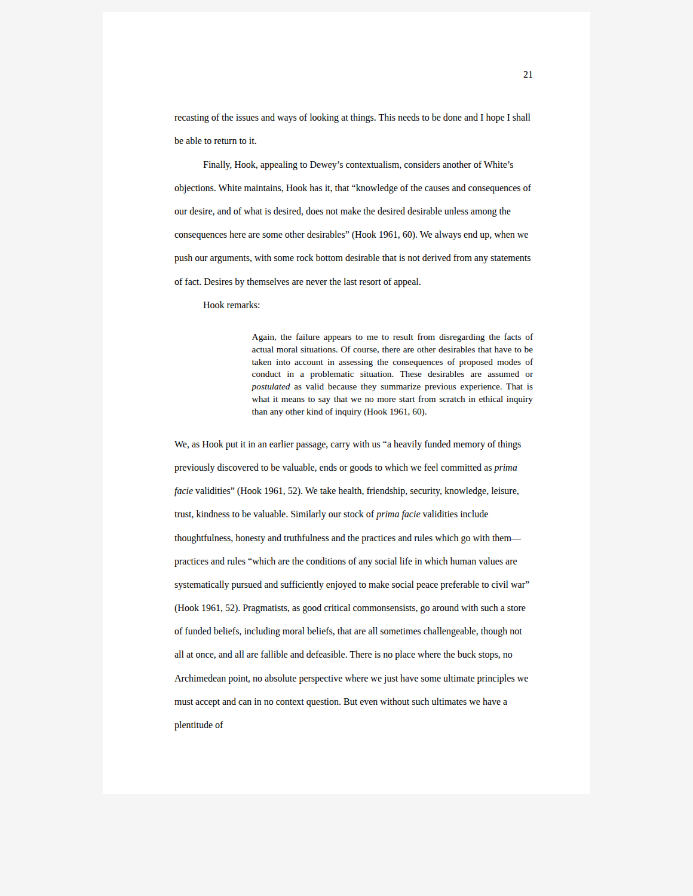21
recasting of the issues and ways of looking at things. This needs to be done and I hope I shall be able to return to it.
Finally, Hook, appealing to Dewey’s contextualism, considers another of White’s objections. White maintains, Hook has it, that “knowledge of the causes and consequences of our desire, and of what is desired, does not make the desired desirable unless among the consequences here are some other desirables” (Hook 1961, 60). We always end up, when we push our arguments, with some rock bottom desirable that is not derived from any statements of fact. Desires by themselves are never the last resort of appeal.
Hook remarks:
Again, the failure appears to me to result from disregarding the facts of actual moral situations. Of course, there are other desirables that have to be taken into account in assessing the consequences of proposed modes of conduct in a problematic situation. These desirables are assumed or postulated as valid because they summarize previous experience. That is what it means to say that we no more start from scratch in ethical inquiry than any other kind of inquiry (Hook 1961, 60).
We, as Hook put it in an earlier passage, carry with us “a heavily funded memory of things previously discovered to be valuable, ends or goods to which we feel committed as prima facie validities” (Hook 1961, 52). We take health, friendship, security, knowledge, leisure, trust, kindness to be valuable. Similarly our stock of prima facie validities include thoughtfulness, honesty and truthfulness and the practices and rules which go with them—practices and rules “which are the conditions of any social life in which human values are systematically pursued and sufficiently enjoyed to make social peace preferable to civil war” (Hook 1961, 52). Pragmatists, as good critical commonsensists, go around with such a store of funded beliefs, including moral beliefs, that are all sometimes challengeable, though not all at once, and all are fallible and defeasible. There is no place where the buck stops, no Archimedean point, no absolute perspective where we just have some ultimate principles we must accept and can in no context question. But even without such ultimates we have a plentitude of